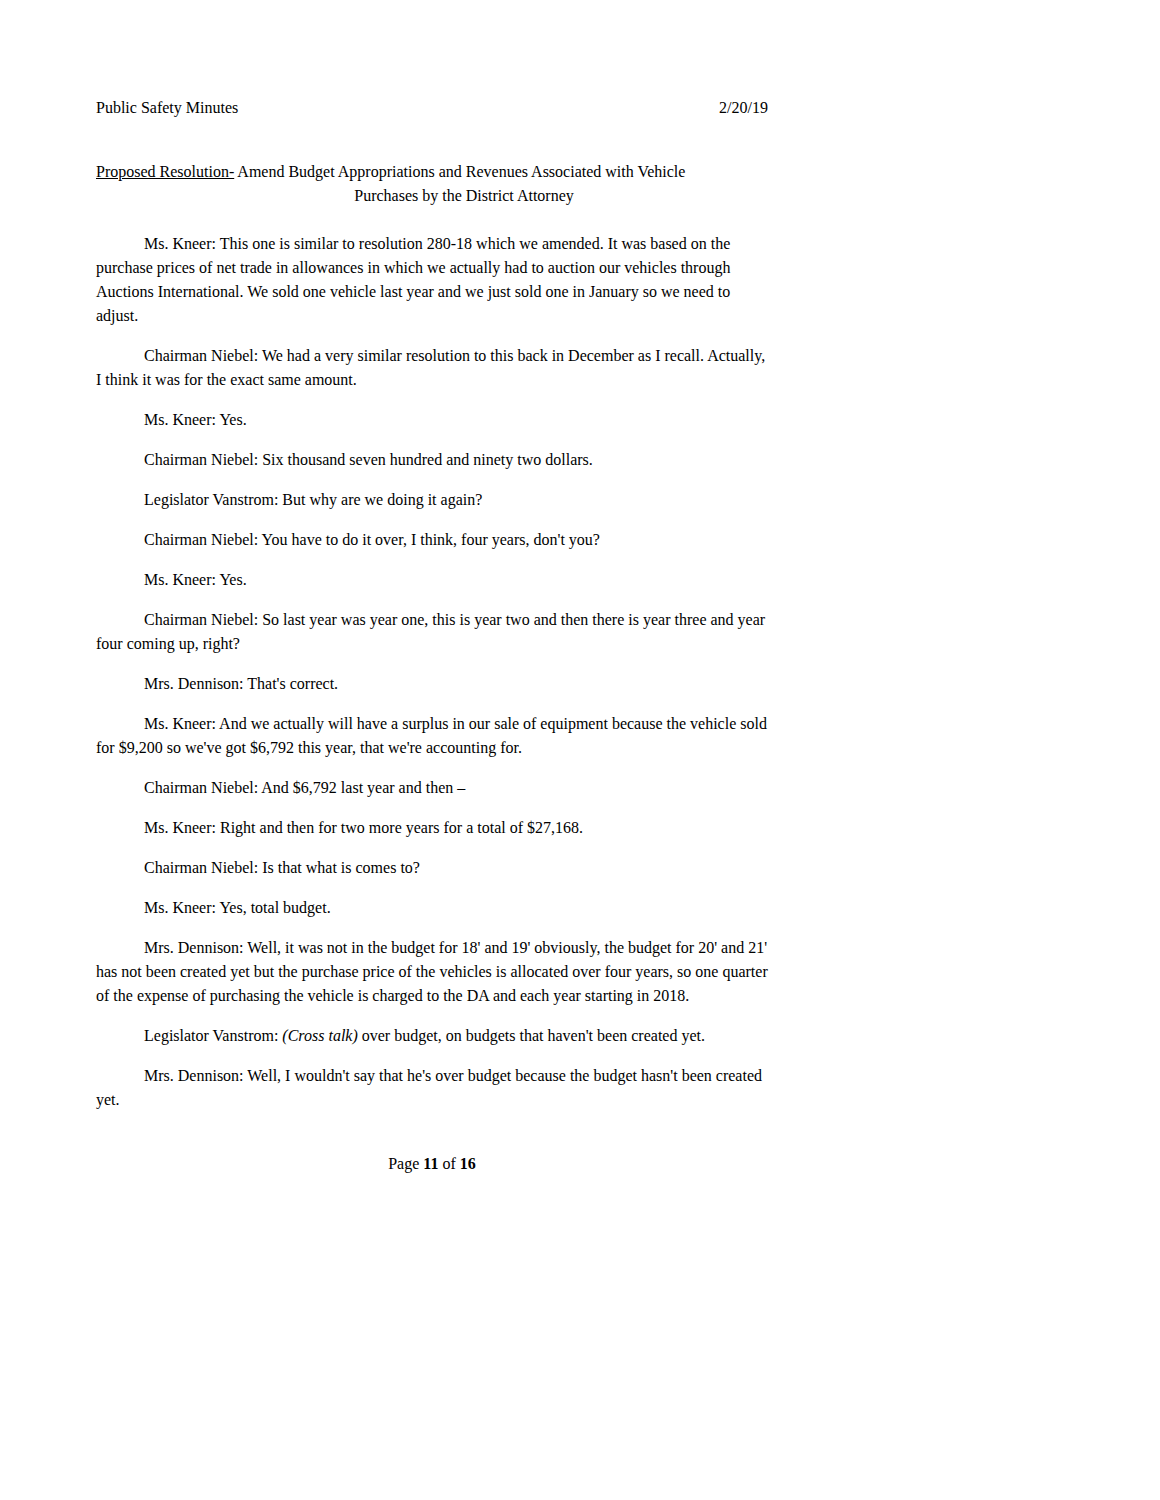Public Safety Minutes 2/20/19
Proposed Resolution- Amend Budget Appropriations and Revenues Associated with Vehicle
Purchases by the District Attorney
Ms. Kneer: This one is similar to resolution 280-18 which we amended. It was based on the purchase prices of net trade in allowances in which we actually had to auction our vehicles through Auctions International. We sold one vehicle last year and we just sold one in January so we need to adjust.
Chairman Niebel: We had a very similar resolution to this back in December as I recall. Actually, I think it was for the exact same amount.
Ms. Kneer: Yes.
Chairman Niebel: Six thousand seven hundred and ninety two dollars.
Legislator Vanstrom: But why are we doing it again?
Chairman Niebel: You have to do it over, I think, four years, don't you?
Ms. Kneer: Yes.
Chairman Niebel: So last year was year one, this is year two and then there is year three and year four coming up, right?
Mrs. Dennison: That's correct.
Ms. Kneer: And we actually will have a surplus in our sale of equipment because the vehicle sold for $9,200 so we've got $6,792 this year, that we're accounting for.
Chairman Niebel: And $6,792 last year and then –
Ms. Kneer: Right and then for two more years for a total of $27,168.
Chairman Niebel: Is that what is comes to?
Ms. Kneer: Yes, total budget.
Mrs. Dennison: Well, it was not in the budget for 18' and 19' obviously, the budget for 20' and 21' has not been created yet but the purchase price of the vehicles is allocated over four years, so one quarter of the expense of purchasing the vehicle is charged to the DA and each year starting in 2018.
Legislator Vanstrom: (Cross talk) over budget, on budgets that haven't been created yet.
Mrs. Dennison: Well, I wouldn't say that he's over budget because the budget hasn't been created yet.
Page 11 of 16